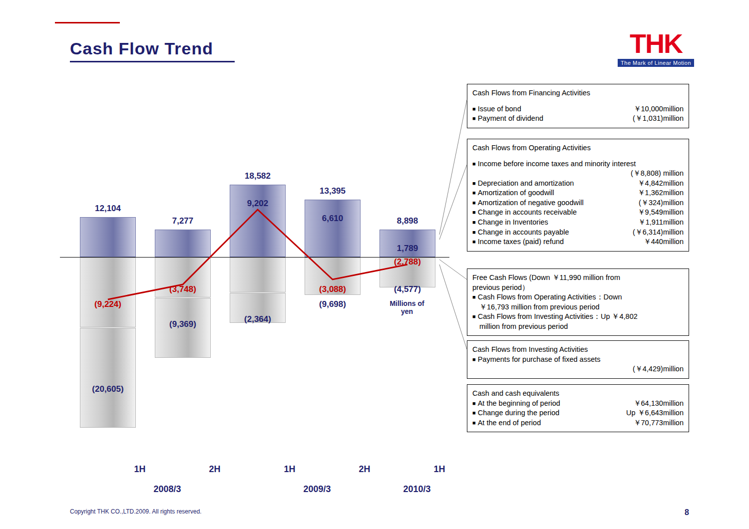Cash Flow Trend
THK
The Mark of Linear Motion
12,104
(21,328)
(20,605)
(9,224)
7,277
(11,025)
(9,369)
(3,748)
18,582
9,202
(9,379)
(2,364)
13,395
6,610
(3,088)
(9,698)
8,898
1,789
(2,788)
(4,577)
Millions of
yen
1H
2H
1H
2H
1H
2008/3
2009/3
2010/3
Cash Flows from Financing Activities
Issue of bond￥10,000million
Payment of dividend(￥1,031)million
Cash Flows from Operating Activities
Income before income taxes and minority interest
(￥8,808) million
Depreciation and amortization￥4,842million
Amortization of goodwill￥1,362million
Amortization of negative goodwill(￥324)million
Change in accounts receivable￥9,549million
Change in Inventories￥1,911million
Change in accounts payable(￥6,314)million
Income taxes (paid) refund￥440million
Free Cash Flows (Down ￥11,990 million from
previous period）
Cash Flows from Operating Activities：Down
￥16,793 million from previous period
Cash Flows from Investing Activities：Up ￥4,802
million from previous period
Cash Flows from Investing Activities
Payments for purchase of fixed assets
(￥4,429)million
Cash and cash equivalents
At the beginning of period￥64,130million
Change during the period Up ￥6,643million
At the end of period￥70,773million
Copyright THK CO.,LTD.2009. All rights reserved.
8